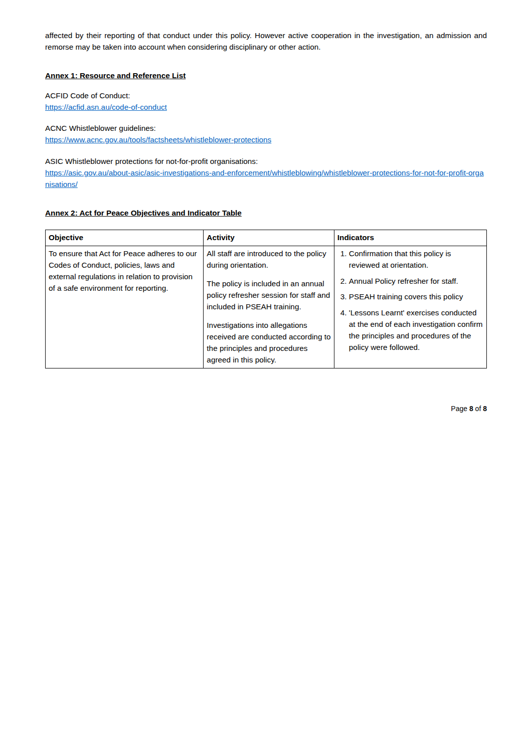affected by their reporting of that conduct under this policy. However active cooperation in the investigation, an admission and remorse may be taken into account when considering disciplinary or other action.
Annex 1: Resource and Reference List
ACFID Code of Conduct:
https://acfid.asn.au/code-of-conduct
ACNC Whistleblower guidelines:
https://www.acnc.gov.au/tools/factsheets/whistleblower-protections
ASIC Whistleblower protections for not-for-profit organisations:
https://asic.gov.au/about-asic/asic-investigations-and-enforcement/whistleblowing/whistleblower-protections-for-not-for-profit-organisations/
Annex 2: Act for Peace Objectives and Indicator Table
| Objective | Activity | Indicators |
| --- | --- | --- |
| To ensure that Act for Peace adheres to our Codes of Conduct, policies, laws and external regulations in relation to provision of a safe environment for reporting. | All staff are introduced to the policy during orientation. The policy is included in an annual policy refresher session for staff and included in PSEAH training. Investigations into allegations received are conducted according to the principles and procedures agreed in this policy. | Confirmation that this policy is reviewed at orientation. Annual Policy refresher for staff. PSEAH training covers this policy 'Lessons Learnt' exercises conducted at the end of each investigation confirm the principles and procedures of the policy were followed. |
Page 8 of 8